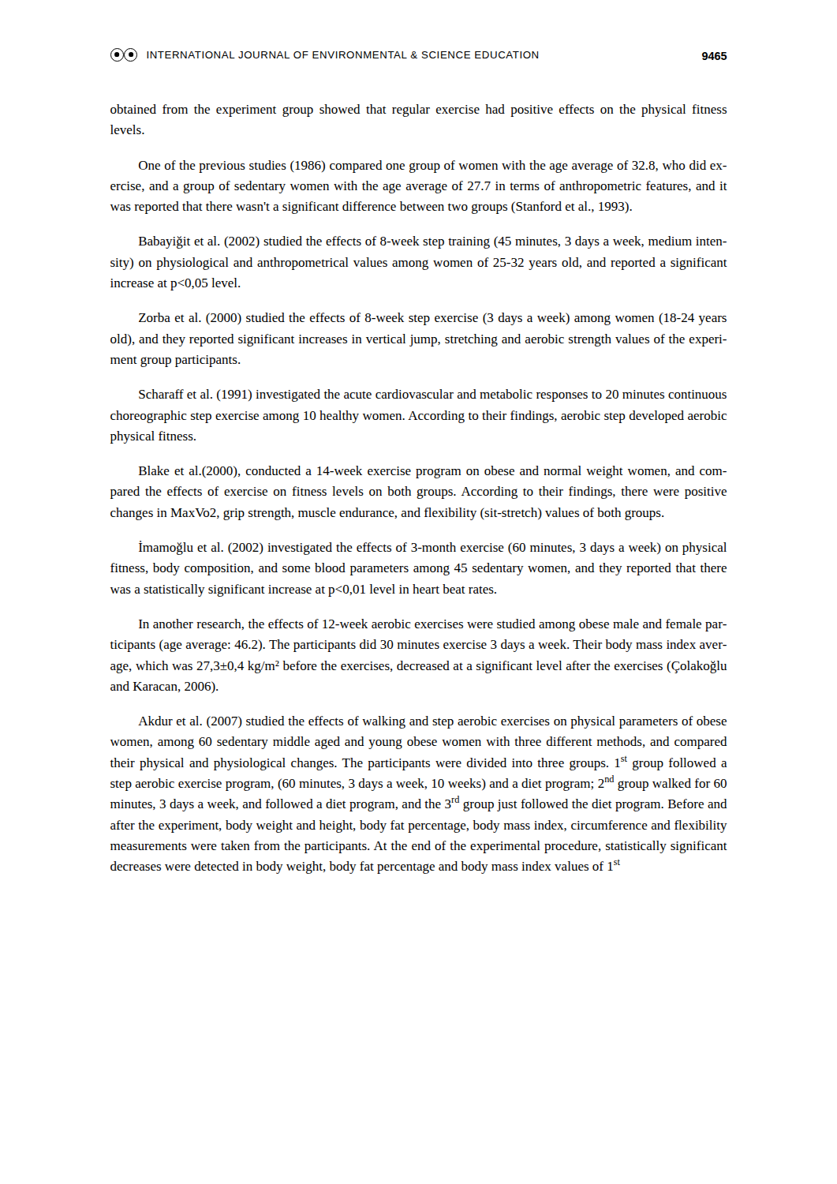International Journal of Environmental & Science Education
9465
obtained from the experiment group showed that regular exercise had positive effects on the physical fitness levels.
One of the previous studies (1986) compared one group of women with the age average of 32.8, who did exercise, and a group of sedentary women with the age average of 27.7 in terms of anthropometric features, and it was reported that there wasn't a significant difference between two groups (Stanford et al., 1993).
Babayiğit et al. (2002) studied the effects of 8-week step training (45 minutes, 3 days a week, medium intensity) on physiological and anthropometrical values among women of 25-32 years old, and reported a significant increase at p<0,05 level.
Zorba et al. (2000) studied the effects of 8-week step exercise (3 days a week) among women (18-24 years old), and they reported significant increases in vertical jump, stretching and aerobic strength values of the experiment group participants.
Scharaff et al. (1991) investigated the acute cardiovascular and metabolic responses to 20 minutes continuous choreographic step exercise among 10 healthy women. According to their findings, aerobic step developed aerobic physical fitness.
Blake et al.(2000), conducted a 14-week exercise program on obese and normal weight women, and compared the effects of exercise on fitness levels on both groups. According to their findings, there were positive changes in MaxVo2, grip strength, muscle endurance, and flexibility (sit-stretch) values of both groups.
İmamoğlu et al. (2002) investigated the effects of 3-month exercise (60 minutes, 3 days a week) on physical fitness, body composition, and some blood parameters among 45 sedentary women, and they reported that there was a statistically significant increase at p<0,01 level in heart beat rates.
In another research, the effects of 12-week aerobic exercises were studied among obese male and female participants (age average: 46.2). The participants did 30 minutes exercise 3 days a week. Their body mass index average, which was 27,3±0,4 kg/m² before the exercises, decreased at a significant level after the exercises (Çolakoğlu and Karacan, 2006).
Akdur et al. (2007) studied the effects of walking and step aerobic exercises on physical parameters of obese women, among 60 sedentary middle aged and young obese women with three different methods, and compared their physical and physiological changes. The participants were divided into three groups. 1st group followed a step aerobic exercise program, (60 minutes, 3 days a week, 10 weeks) and a diet program; 2nd group walked for 60 minutes, 3 days a week, and followed a diet program, and the 3rd group just followed the diet program. Before and after the experiment, body weight and height, body fat percentage, body mass index, circumference and flexibility measurements were taken from the participants. At the end of the experimental procedure, statistically significant decreases were detected in body weight, body fat percentage and body mass index values of 1st